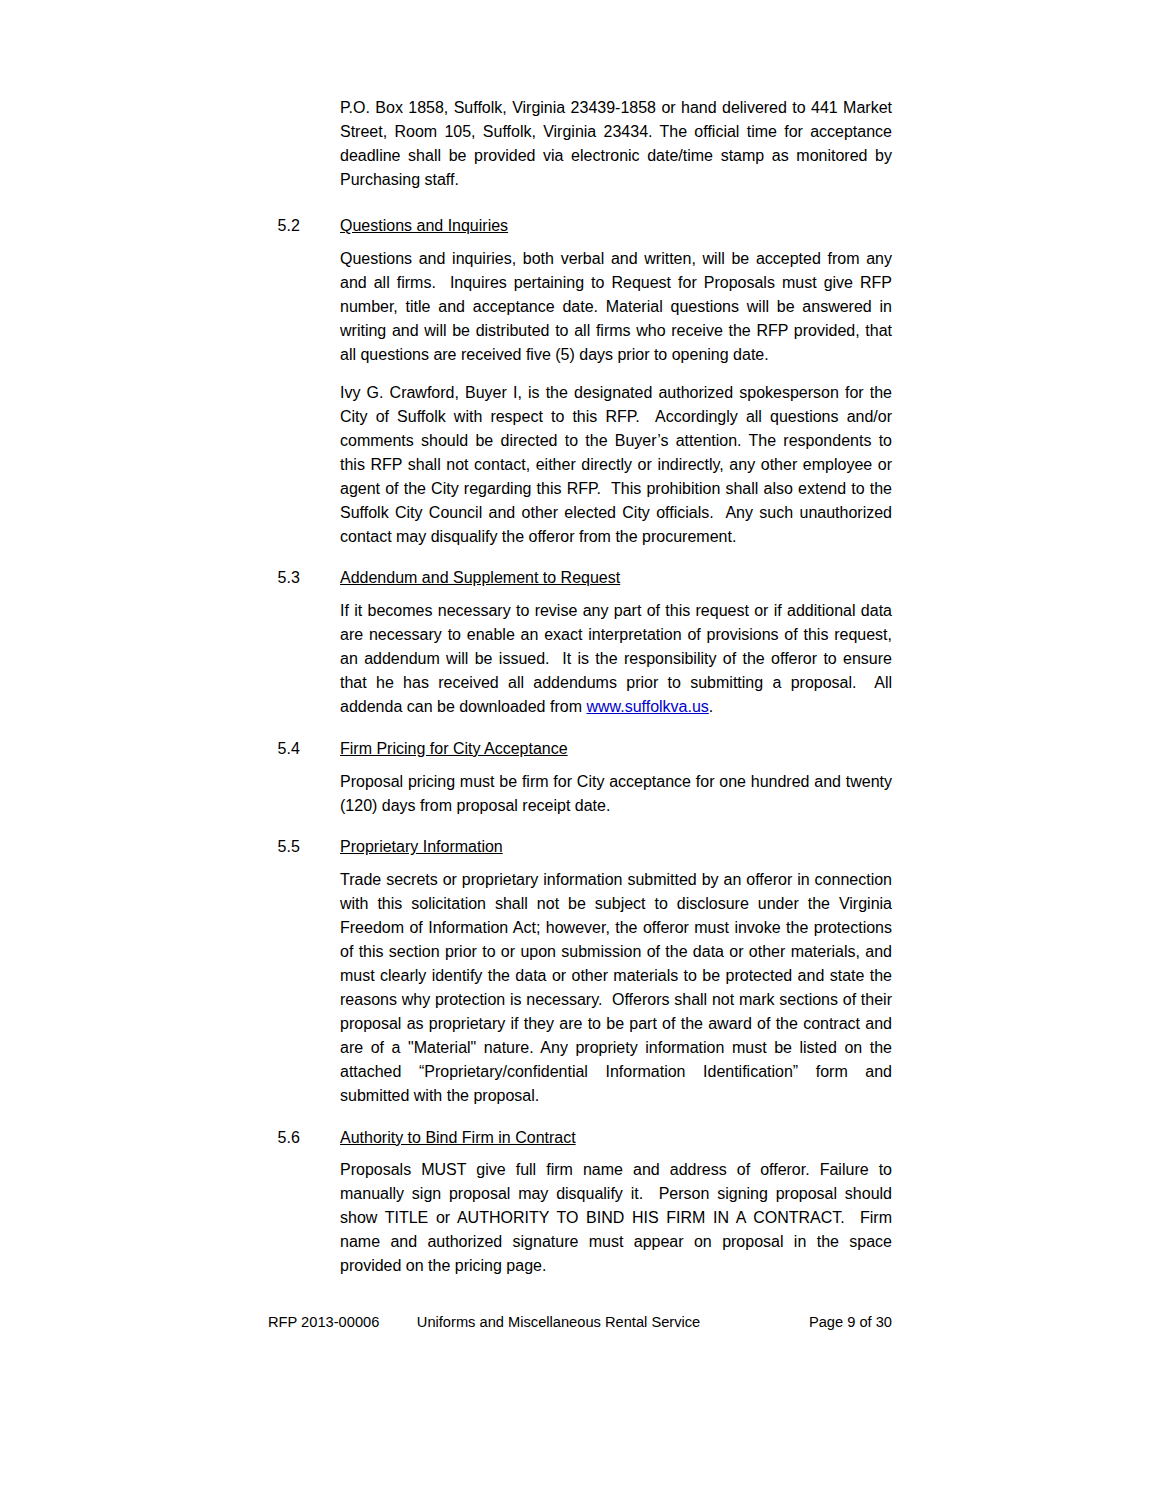P.O. Box 1858, Suffolk, Virginia 23439-1858 or hand delivered to 441 Market Street, Room 105, Suffolk, Virginia 23434. The official time for acceptance deadline shall be provided via electronic date/time stamp as monitored by Purchasing staff.
5.2
Questions and Inquiries
Questions and inquiries, both verbal and written, will be accepted from any and all firms. Inquires pertaining to Request for Proposals must give RFP number, title and acceptance date. Material questions will be answered in writing and will be distributed to all firms who receive the RFP provided, that all questions are received five (5) days prior to opening date.
Ivy G. Crawford, Buyer I, is the designated authorized spokesperson for the City of Suffolk with respect to this RFP. Accordingly all questions and/or comments should be directed to the Buyer’s attention. The respondents to this RFP shall not contact, either directly or indirectly, any other employee or agent of the City regarding this RFP. This prohibition shall also extend to the Suffolk City Council and other elected City officials. Any such unauthorized contact may disqualify the offeror from the procurement.
5.3
Addendum and Supplement to Request
If it becomes necessary to revise any part of this request or if additional data are necessary to enable an exact interpretation of provisions of this request, an addendum will be issued. It is the responsibility of the offeror to ensure that he has received all addendums prior to submitting a proposal. All addenda can be downloaded from www.suffolkva.us.
5.4
Firm Pricing for City Acceptance
Proposal pricing must be firm for City acceptance for one hundred and twenty (120) days from proposal receipt date.
5.5
Proprietary Information
Trade secrets or proprietary information submitted by an offeror in connection with this solicitation shall not be subject to disclosure under the Virginia Freedom of Information Act; however, the offeror must invoke the protections of this section prior to or upon submission of the data or other materials, and must clearly identify the data or other materials to be protected and state the reasons why protection is necessary. Offerors shall not mark sections of their proposal as proprietary if they are to be part of the award of the contract and are of a "Material" nature. Any propriety information must be listed on the attached “Proprietary/confidential Information Identification” form and submitted with the proposal.
5.6
Authority to Bind Firm in Contract
Proposals MUST give full firm name and address of offeror. Failure to manually sign proposal may disqualify it. Person signing proposal should show TITLE or AUTHORITY TO BIND HIS FIRM IN A CONTRACT. Firm name and authorized signature must appear on proposal in the space provided on the pricing page.
RFP 2013-00006
Uniforms and Miscellaneous Rental Service
Page 9 of 30